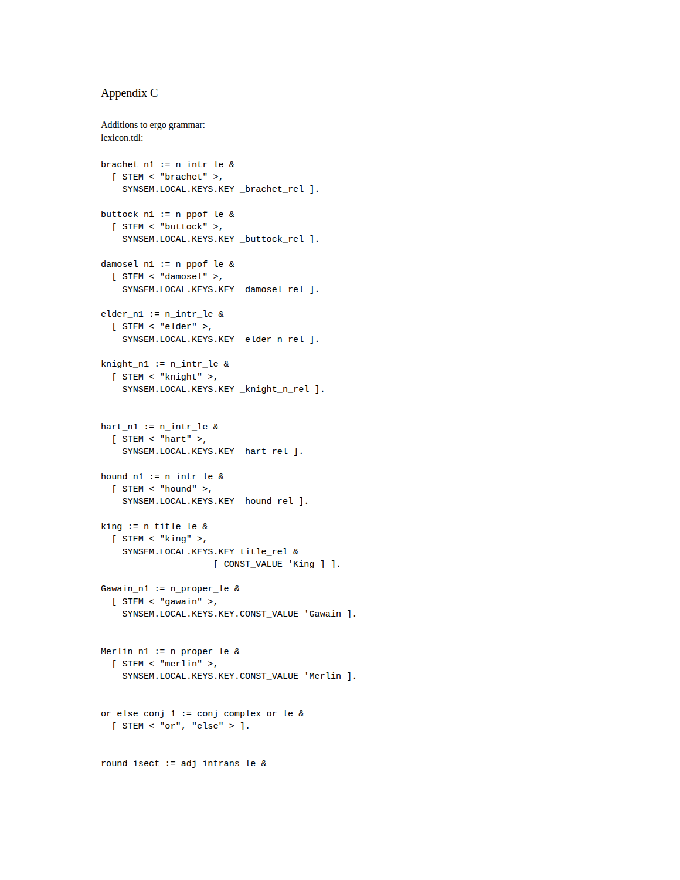Appendix C
Additions to ergo grammar:
lexicon.tdl:
brachet_n1 := n_intr_le &
  [ STEM < "brachet" >,
    SYNSEM.LOCAL.KEYS.KEY _brachet_rel ].

buttock_n1 := n_ppof_le &
  [ STEM < "buttock" >,
    SYNSEM.LOCAL.KEYS.KEY _buttock_rel ].

damosel_n1 := n_ppof_le &
  [ STEM < "damosel" >,
    SYNSEM.LOCAL.KEYS.KEY _damosel_rel ].

elder_n1 := n_intr_le &
  [ STEM < "elder" >,
    SYNSEM.LOCAL.KEYS.KEY _elder_n_rel ].

knight_n1 := n_intr_le &
  [ STEM < "knight" >,
    SYNSEM.LOCAL.KEYS.KEY _knight_n_rel ].


hart_n1 := n_intr_le &
  [ STEM < "hart" >,
    SYNSEM.LOCAL.KEYS.KEY _hart_rel ].

hound_n1 := n_intr_le &
  [ STEM < "hound" >,
    SYNSEM.LOCAL.KEYS.KEY _hound_rel ].

king := n_title_le &
  [ STEM < "king" >,
    SYNSEM.LOCAL.KEYS.KEY title_rel &
                     [ CONST_VALUE 'King ] ].

Gawain_n1 := n_proper_le &
  [ STEM < "gawain" >,
    SYNSEM.LOCAL.KEYS.KEY.CONST_VALUE 'Gawain ].


Merlin_n1 := n_proper_le &
  [ STEM < "merlin" >,
    SYNSEM.LOCAL.KEYS.KEY.CONST_VALUE 'Merlin ].


or_else_conj_1 := conj_complex_or_le &
  [ STEM < "or", "else" > ].


round_isect := adj_intrans_le &